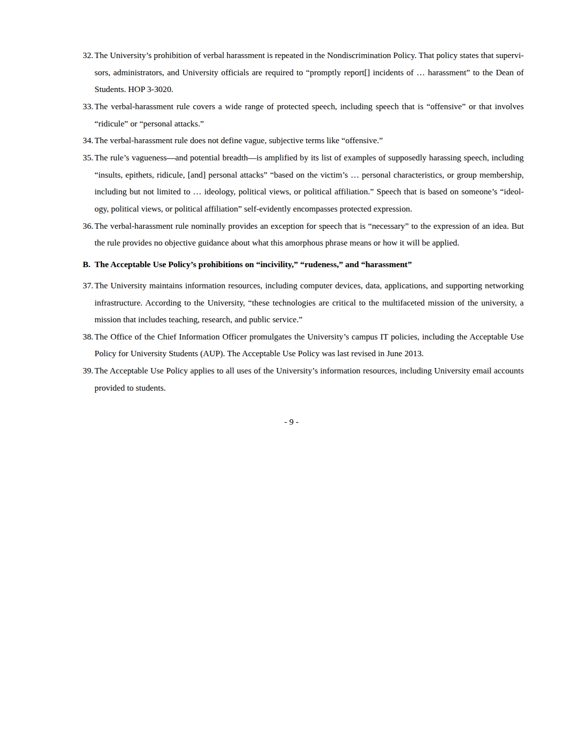32.
The University’s prohibition of verbal harassment is repeated in the Nondiscrimination Policy. That policy states that supervisors, administrators, and University officials are required to “promptly report[] incidents of … harassment” to the Dean of Students. HOP 3-3020.
33.
The verbal-harassment rule covers a wide range of protected speech, including speech that is “offensive” or that involves “ridicule” or “personal attacks.”
34.
The verbal-harassment rule does not define vague, subjective terms like “offensive.”
35.
The rule’s vagueness—and potential breadth—is amplified by its list of examples of supposedly harassing speech, including “insults, epithets, ridicule, [and] personal attacks” “based on the victim’s … personal characteristics, or group membership, including but not limited to … ideology, political views, or political affiliation.” Speech that is based on someone’s “ideology, political views, or political affiliation” self-evidently encompasses protected expression.
36.
The verbal-harassment rule nominally provides an exception for speech that is “necessary” to the expression of an idea. But the rule provides no objective guidance about what this amorphous phrase means or how it will be applied.
B.
The Acceptable Use Policy’s prohibitions on “incivility,” “rudeness,” and “harassment”
37.
The University maintains information resources, including computer devices, data, applications, and supporting networking infrastructure. According to the University, “these technologies are critical to the multifaceted mission of the university, a mission that includes teaching, research, and public service.”
38.
The Office of the Chief Information Officer promulgates the University’s campus IT policies, including the Acceptable Use Policy for University Students (AUP). The Acceptable Use Policy was last revised in June 2013.
39.
The Acceptable Use Policy applies to all uses of the University’s information resources, including University email accounts provided to students.
- 9 -